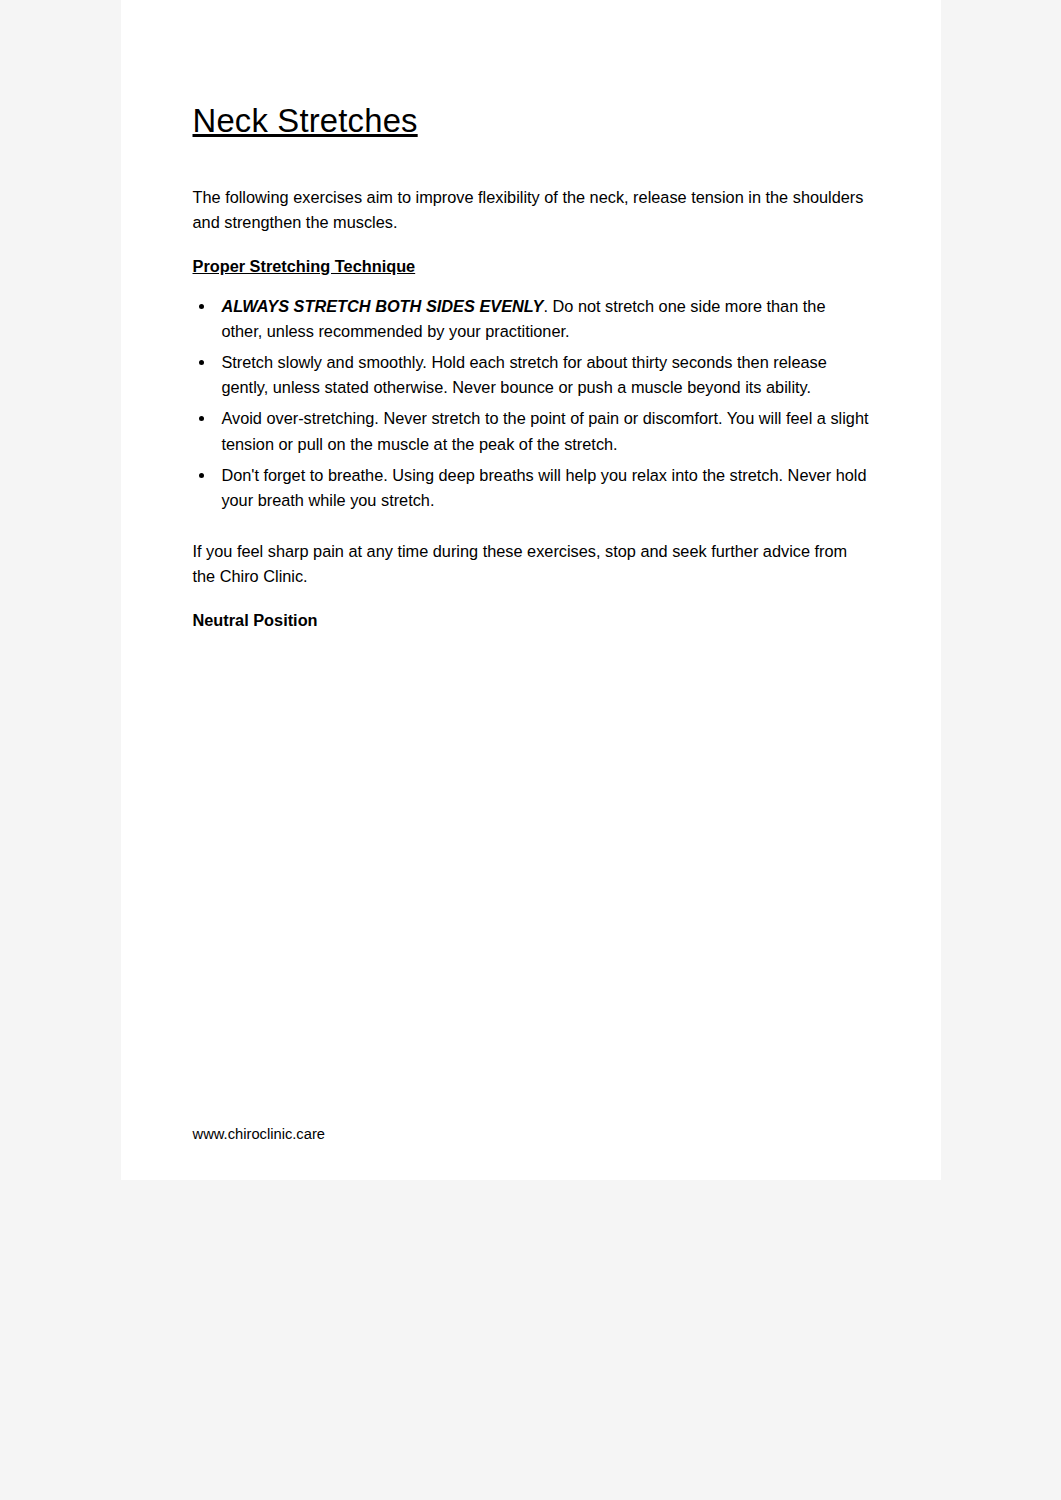Neck Stretches
The following exercises aim to improve flexibility of the neck, release tension in the shoulders and strengthen the muscles.
Proper Stretching Technique
ALWAYS STRETCH BOTH SIDES EVENLY. Do not stretch one side more than the other, unless recommended by your practitioner.
Stretch slowly and smoothly. Hold each stretch for about thirty seconds then release gently, unless stated otherwise. Never bounce or push a muscle beyond its ability.
Avoid over-stretching. Never stretch to the point of pain or discomfort. You will feel a slight tension or pull on the muscle at the peak of the stretch.
Don't forget to breathe. Using deep breaths will help you relax into the stretch. Never hold your breath while you stretch.
If you feel sharp pain at any time during these exercises, stop and seek further advice from the Chiro Clinic.
Neutral Position
www.chiroclinic.care